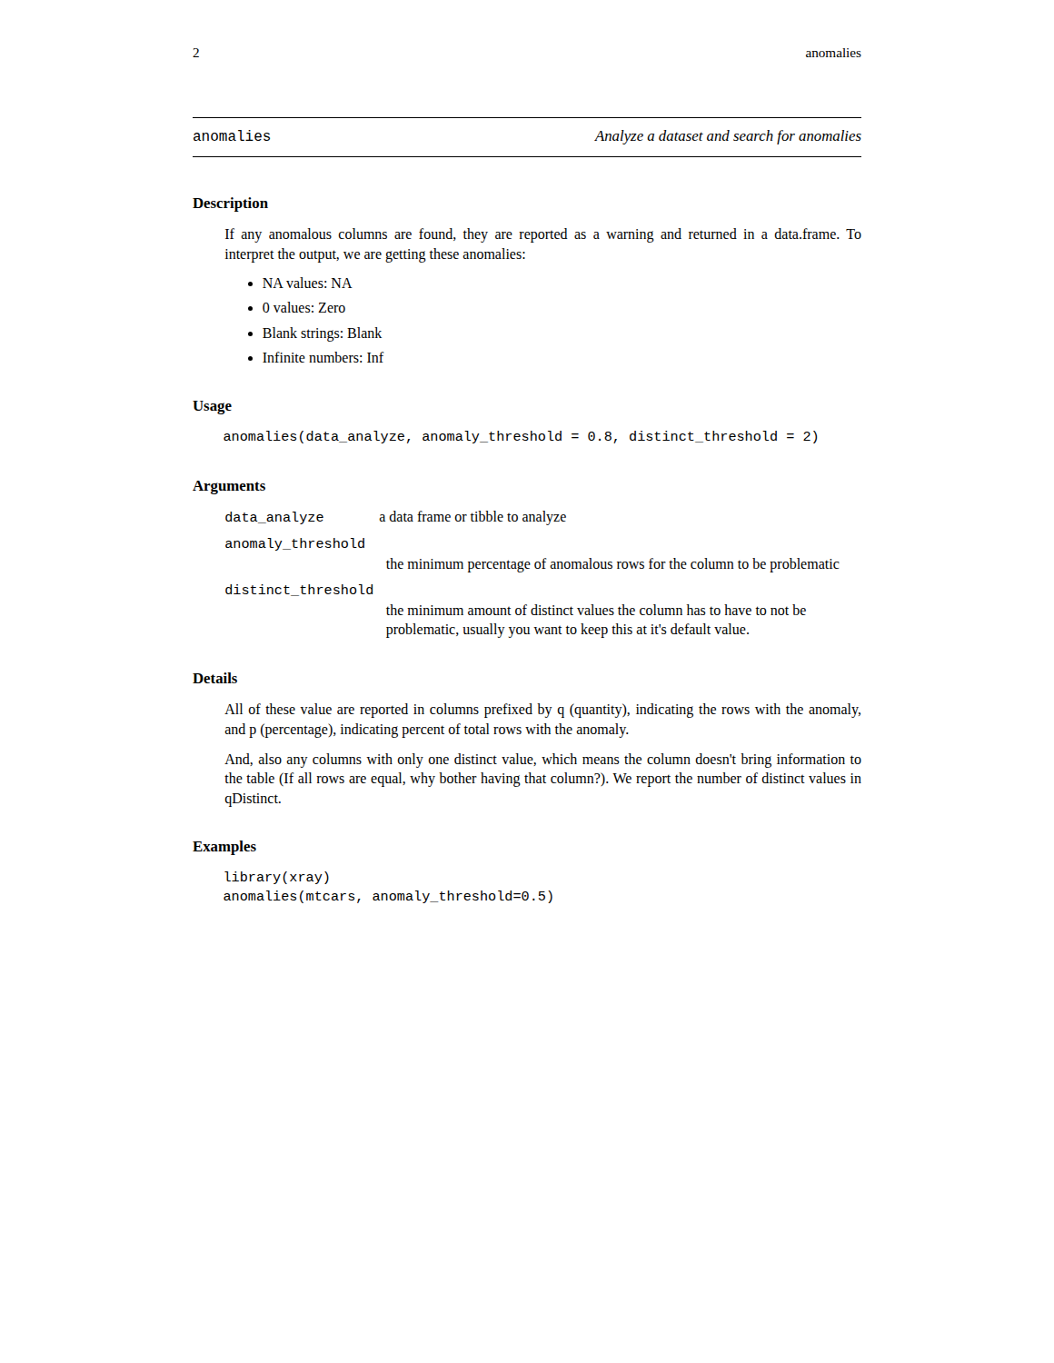2 anomalies
anomalies Analyze a dataset and search for anomalies
Description
If any anomalous columns are found, they are reported as a warning and returned in a data.frame. To interpret the output, we are getting these anomalies:
NA values: NA
0 values: Zero
Blank strings: Blank
Infinite numbers: Inf
Usage
anomalies(data_analyze, anomaly_threshold = 0.8, distinct_threshold = 2)
Arguments
data_analyze
a data frame or tibble to analyze
anomaly_threshold
the minimum percentage of anomalous rows for the column to be problematic
distinct_threshold
the minimum amount of distinct values the column has to have to not be problematic, usually you want to keep this at it's default value.
Details
All of these value are reported in columns prefixed by q (quantity), indicating the rows with the anomaly, and p (percentage), indicating percent of total rows with the anomaly.
And, also any columns with only one distinct value, which means the column doesn't bring information to the table (If all rows are equal, why bother having that column?). We report the number of distinct values in qDistinct.
Examples
library(xray)
anomalies(mtcars, anomaly_threshold=0.5)